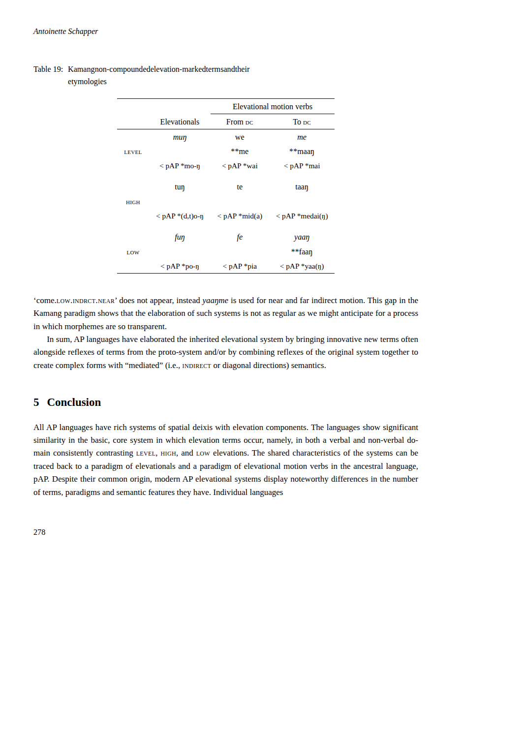Antoinette Schapper
Table 19: Kamang non-compounded elevation-marked terms and their etymologies
| | Elevationals | Elevational motion verbs |
| | From dc | To dc |
| | muŋ | we | me |
| level | | **me | **maaŋ |
| | < pAP *mo-ŋ | < pAP *wai | < pAP *mai |
| | tuŋ | te | taaŋ |
| high | | | |
| | < pAP *(d,t)o-ŋ | < pAP *mid(a) | < pAP *medai(ŋ) |
| | fuŋ | fe | yaaŋ |
| low | | | **faaŋ |
| | < pAP *po-ŋ | < pAP *pia | < pAP *yaa(ŋ) |
‘come.low.indrct.near’ does not appear, instead yaaŋme is used for near and far indirect motion. This gap in the Kamang paradigm shows that the elaboration of such systems is not as regular as we might anticipate for a process in which morphemes are so transparent.
In sum, AP languages have elaborated the inherited elevational system by bringing innovative new terms often alongside reflexes of terms from the proto-system and/or by combining reflexes of the original system together to create complex forms with “mediated” (i.e., indirect or diagonal directions) semantics.
5 Conclusion
All AP languages have rich systems of spatial deixis with elevation components. The languages show significant similarity in the basic, core system in which elevation terms occur, namely, in both a verbal and non-verbal domain consistently contrasting level, high, and low elevations. The shared characteristics of the systems can be traced back to a paradigm of elevationals and a paradigm of elevational motion verbs in the ancestral language, pAP. Despite their common origin, modern AP elevational systems display noteworthy differences in the number of terms, paradigms and semantic features they have. Individual languages
278